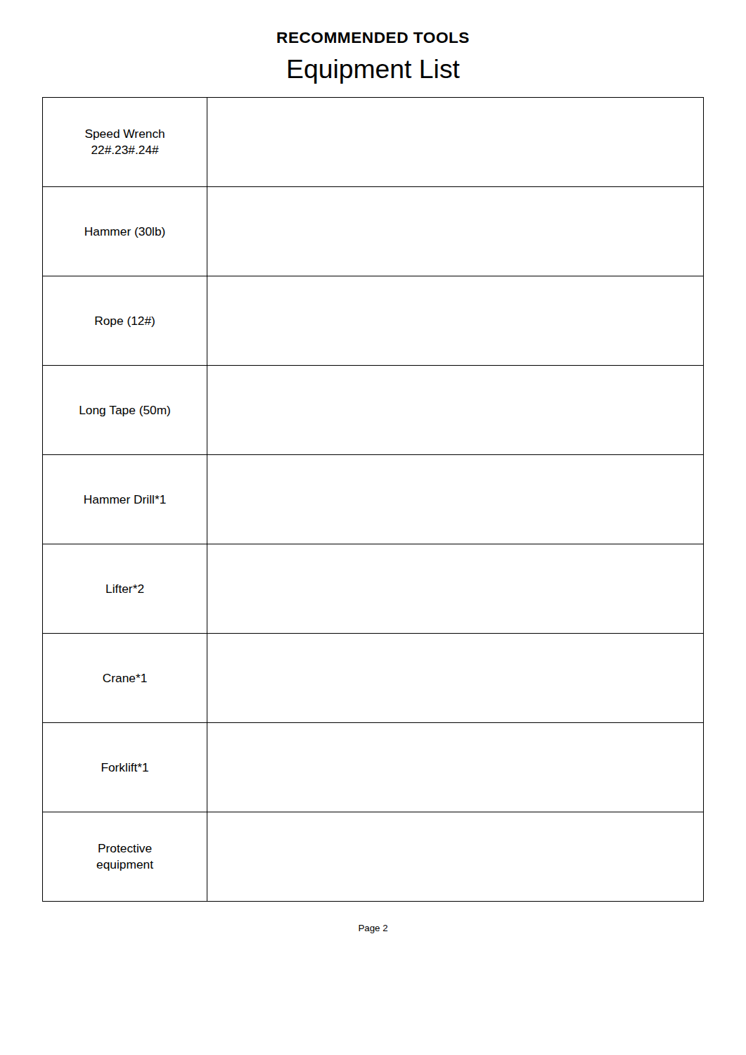RECOMMENDED TOOLS
Equipment List
| Speed Wrench 22#.23#.24# | |
| Hammer (30lb) | |
| Rope (12#) | |
| Long Tape (50m) | |
| Hammer Drill*1 | |
| Lifter*2 | |
| Crane*1 | |
| Forklift*1 | |
| Protective equipment | |
Page 2